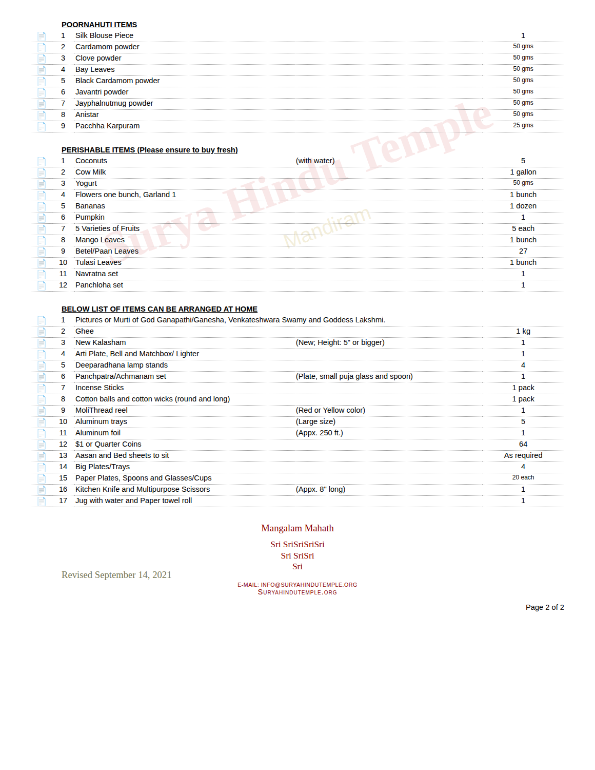Surya Hindu Temple
Mandiram
POORNAHUTI ITEMS
| 📄 | 1 | Silk Blouse Piece | | 1 |
| 📄 | 2 | Cardamom powder | | 50 gms |
| 📄 | 3 | Clove powder | | 50 gms |
| 📄 | 4 | Bay Leaves | | 50 gms |
| 📄 | 5 | Black Cardamom powder | | 50 gms |
| 📄 | 6 | Javantri powder | | 50 gms |
| 📄 | 7 | Jayphalnutmug powder | | 50 gms |
| 📄 | 8 | Anistar | | 50 gms |
| 📄 | 9 | Pacchha Karpuram | | 25 gms |
PERISHABLE ITEMS (Please ensure to buy fresh)
| 📄 | 1 | Coconuts | (with water) | 5 |
| 📄 | 2 | Cow Milk | | 1 gallon |
| 📄 | 3 | Yogurt | | 50 gms |
| 📄 | 4 | Flowers one bunch, Garland 1 | | 1 bunch |
| 📄 | 5 | Bananas | | 1 dozen |
| 📄 | 6 | Pumpkin | | 1 |
| 📄 | 7 | 5 Varieties of Fruits | | 5 each |
| 📄 | 8 | Mango Leaves | | 1 bunch |
| 📄 | 9 | Betel/Paan Leaves | | 27 |
| 📄 | 10 | Tulasi Leaves | | 1 bunch |
| 📄 | 11 | Navratna set | | 1 |
| 📄 | 12 | Panchloha set | | 1 |
BELOW LIST OF ITEMS CAN BE ARRANGED AT HOME
| 📄 | 1 | Pictures or Murti of God Ganapathi/Ganesha, Venkateshwara Swamy and Goddess Lakshmi. | |
| 📄 | 2 | Ghee | | 1 kg |
| 📄 | 3 | New Kalasham | (New; Height: 5" or bigger) | 1 |
| 📄 | 4 | Arti Plate, Bell and Matchbox/ Lighter | | 1 |
| 📄 | 5 | Deeparadhana lamp stands | | 4 |
| 📄 | 6 | Panchpatra/Achmanam set | (Plate, small puja glass and spoon) | 1 |
| 📄 | 7 | Incense Sticks | | 1 pack |
| 📄 | 8 | Cotton balls and cotton wicks (round and long) | 1 pack |
| 📄 | 9 | MoliThread reel | (Red or Yellow color) | 1 |
| 📄 | 10 | Aluminum trays | (Large size) | 5 |
| 📄 | 11 | Aluminum foil | (Appx. 250 ft.) | 1 |
| 📄 | 12 | $1 or Quarter Coins | | 64 |
| 📄 | 13 | Aasan and Bed sheets to sit | | As required |
| 📄 | 14 | Big Plates/Trays | | 4 |
| 📄 | 15 | Paper Plates, Spoons and Glasses/Cups | | 20 each |
| 📄 | 16 | Kitchen Knife and Multipurpose Scissors | (Appx. 8" long) | 1 |
| 📄 | 17 | Jug with water and Paper towel roll | | 1 |
Mangalam Mahath
Sri SriSriSriSri
Sri SriSri
Sri
Revised September 14, 2021
E-MAIL: INFO@SURYAHINDUTEMPLE.ORG
Suryahindutemple.org
Page 2 of 2